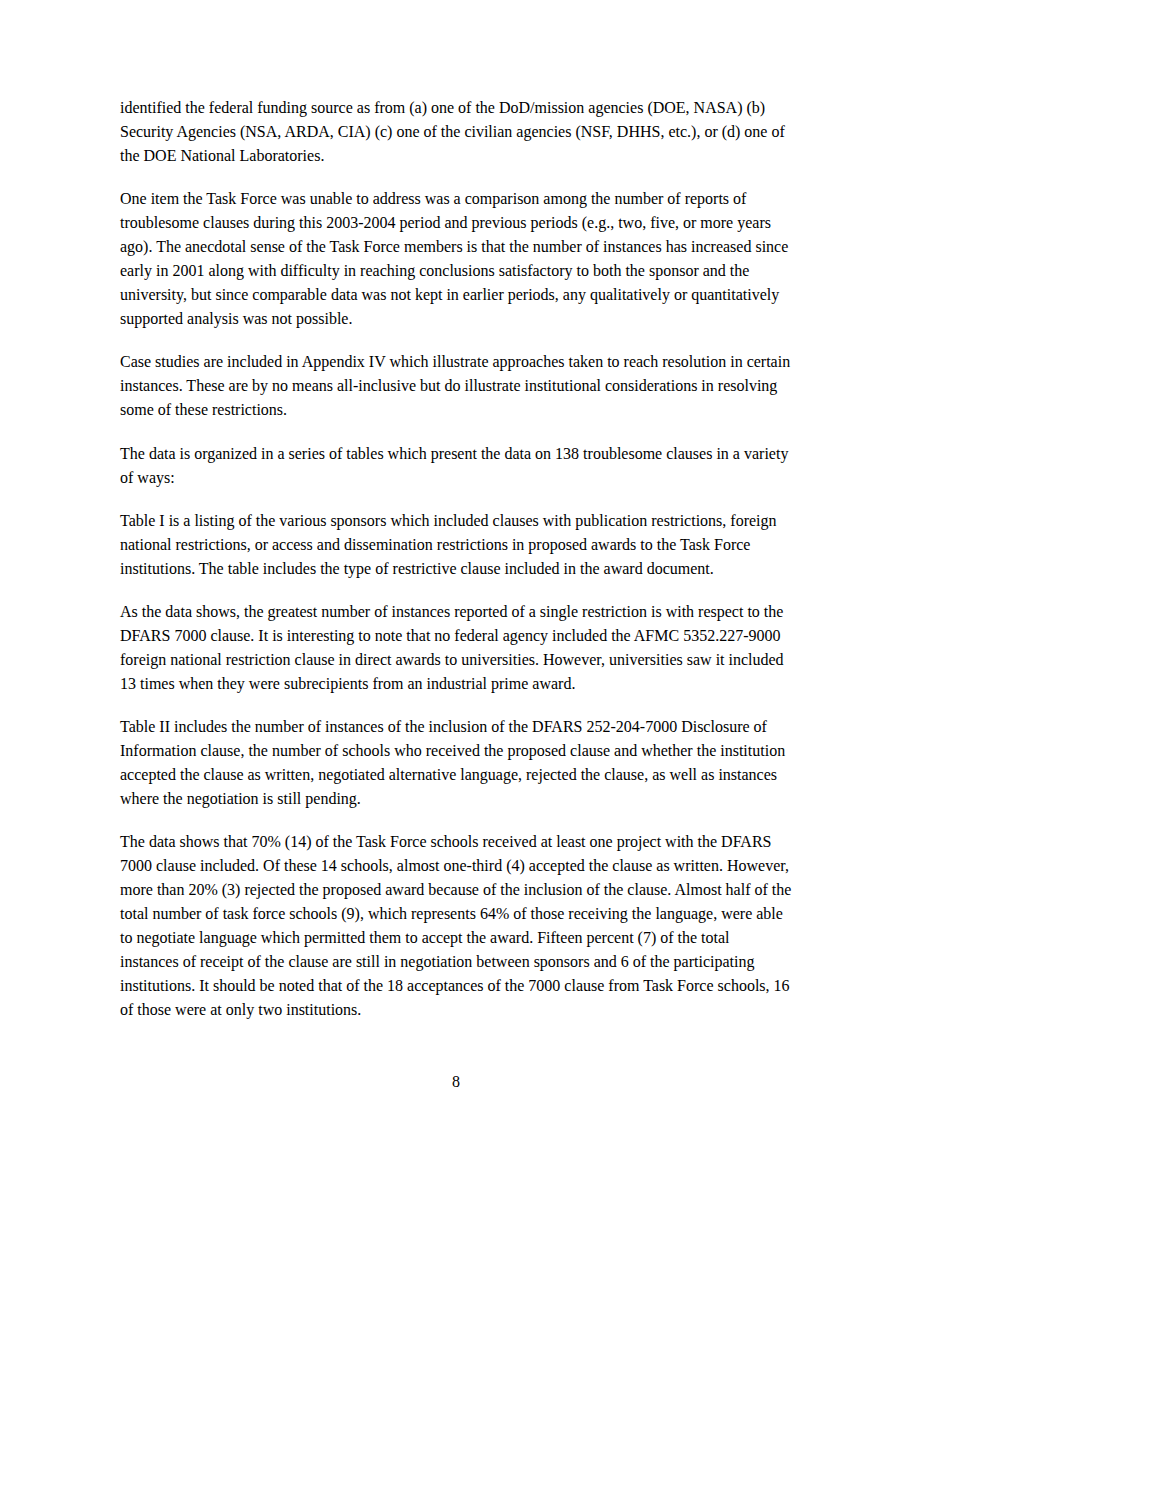identified the federal funding source as from (a) one of the DoD/mission agencies (DOE, NASA) (b) Security Agencies (NSA, ARDA, CIA) (c) one of the civilian agencies (NSF, DHHS, etc.), or (d) one of the DOE National Laboratories.
One item the Task Force was unable to address was a comparison among the number of reports of troublesome clauses during this 2003-2004 period and previous periods (e.g., two, five, or more years ago). The anecdotal sense of the Task Force members is that the number of instances has increased since early in 2001 along with difficulty in reaching conclusions satisfactory to both the sponsor and the university, but since comparable data was not kept in earlier periods, any qualitatively or quantitatively supported analysis was not possible.
Case studies are included in Appendix IV which illustrate approaches taken to reach resolution in certain instances. These are by no means all-inclusive but do illustrate institutional considerations in resolving some of these restrictions.
The data is organized in a series of tables which present the data on 138 troublesome clauses in a variety of ways:
Table I is a listing of the various sponsors which included clauses with publication restrictions, foreign national restrictions, or access and dissemination restrictions in proposed awards to the Task Force institutions. The table includes the type of restrictive clause included in the award document.
As the data shows, the greatest number of instances reported of a single restriction is with respect to the DFARS 7000 clause. It is interesting to note that no federal agency included the AFMC 5352.227-9000 foreign national restriction clause in direct awards to universities. However, universities saw it included 13 times when they were subrecipients from an industrial prime award.
Table II includes the number of instances of the inclusion of the DFARS 252-204-7000 Disclosure of Information clause, the number of schools who received the proposed clause and whether the institution accepted the clause as written, negotiated alternative language, rejected the clause, as well as instances where the negotiation is still pending.
The data shows that 70% (14) of the Task Force schools received at least one project with the DFARS 7000 clause included. Of these 14 schools, almost one-third (4) accepted the clause as written. However, more than 20% (3) rejected the proposed award because of the inclusion of the clause. Almost half of the total number of task force schools (9), which represents 64% of those receiving the language, were able to negotiate language which permitted them to accept the award. Fifteen percent (7) of the total instances of receipt of the clause are still in negotiation between sponsors and 6 of the participating institutions. It should be noted that of the 18 acceptances of the 7000 clause from Task Force schools, 16 of those were at only two institutions.
8